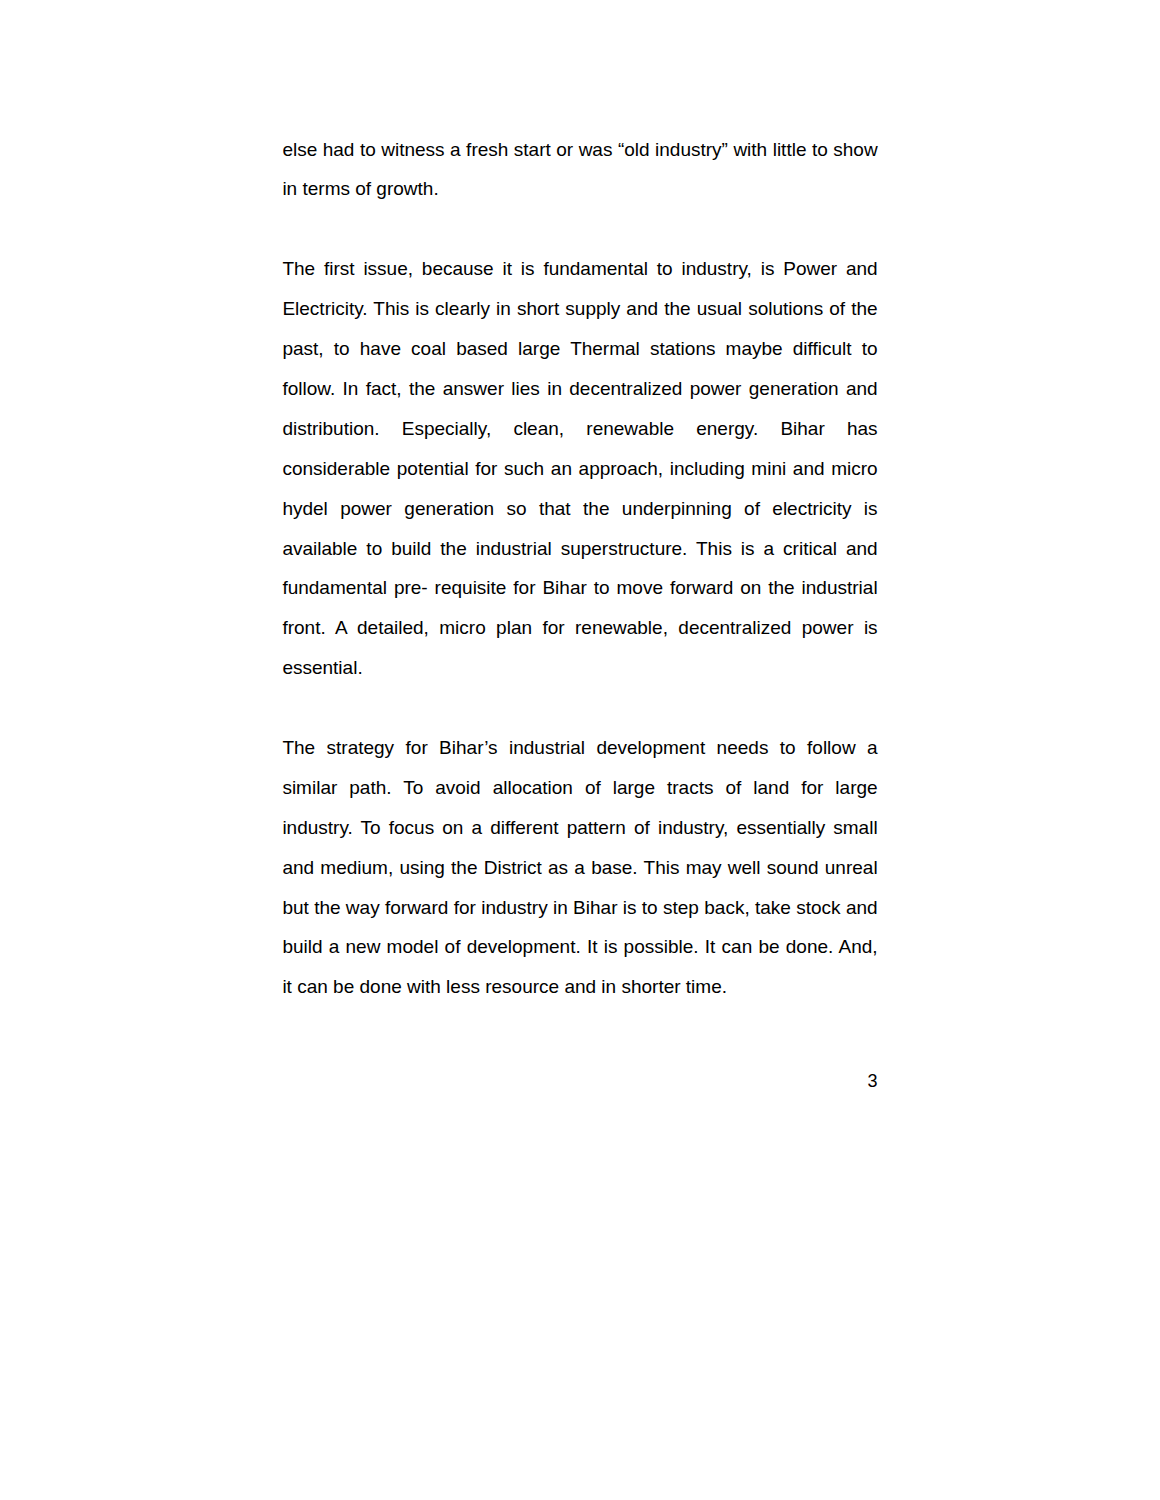else had to witness a fresh start or was “old industry” with little to show in terms of growth.
The first issue, because it is fundamental to industry, is Power and Electricity. This is clearly in short supply and the usual solutions of the past, to have coal based large Thermal stations maybe difficult to follow. In fact, the answer lies in decentralized power generation and distribution. Especially, clean, renewable energy. Bihar has considerable potential for such an approach, including mini and micro hydel power generation so that the underpinning of electricity is available to build the industrial superstructure. This is a critical and fundamental pre- requisite for Bihar to move forward on the industrial front. A detailed, micro plan for renewable, decentralized power is essential.
The strategy for Bihar’s industrial development needs to follow a similar path. To avoid allocation of large tracts of land for large industry. To focus on a different pattern of industry, essentially small and medium, using the District as a base. This may well sound unreal but the way forward for industry in Bihar is to step back, take stock and build a new model of development. It is possible. It can be done. And, it can be done with less resource and in shorter time.
3